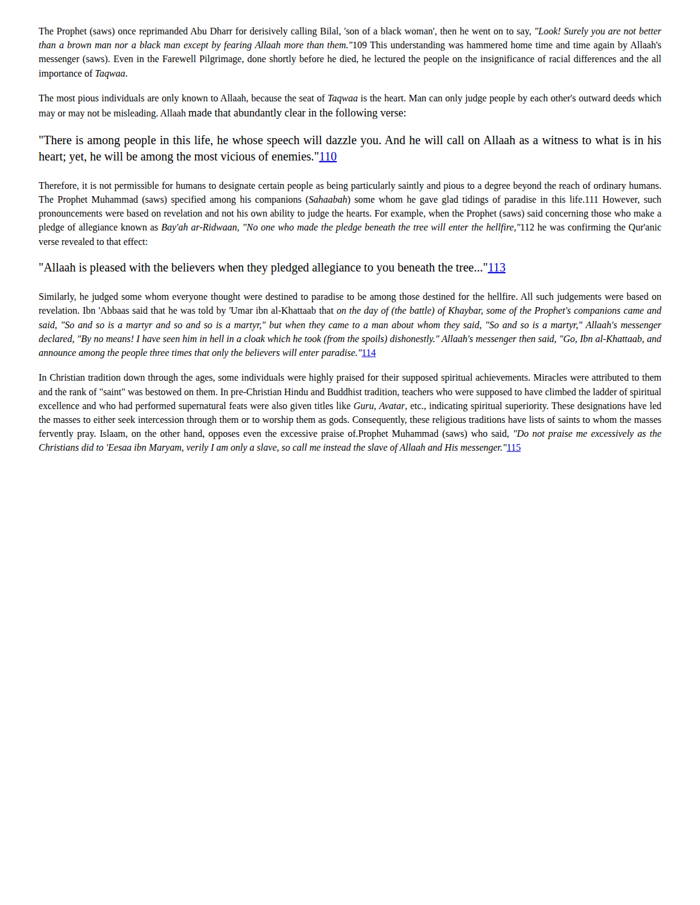The Prophet (saws) once reprimanded Abu Dharr for derisively calling Bilal, 'son of a black woman', then he went on to say, "Look! Surely you are not better than a brown man nor a black man except by fearing Allaah more than them."109 This understanding was hammered home time and time again by Allaah's messenger (saws). Even in the Farewell Pilgrimage, done shortly before he died, he lectured the people on the insignificance of racial differences and the all importance of Taqwaa.
The most pious individuals are only known to Allaah, because the seat of Taqwaa is the heart. Man can only judge people by each other's outward deeds which may or may not be misleading. Allaah made that abundantly clear in the following verse:
"There is among people in this life, he whose speech will dazzle you. And he will call on Allaah as a witness to what is in his heart; yet, he will be among the most vicious of enemies."110
Therefore, it is not permissible for humans to designate certain people as being particularly saintly and pious to a degree beyond the reach of ordinary humans. The Prophet Muhammad (saws) specified among his companions (Sahaabah) some whom he gave glad tidings of paradise in this life.111 However, such pronouncements were based on revelation and not his own ability to judge the hearts. For example, when the Prophet (saws) said concerning those who make a pledge of allegiance known as Bay'ah ar-Ridwaan, "No one who made the pledge beneath the tree will enter the hellfire,"112 he was confirming the Qur'anic verse revealed to that effect:
"Allaah is pleased with the believers when they pledged allegiance to you beneath the tree..."113
Similarly, he judged some whom everyone thought were destined to paradise to be among those destined for the hellfire. All such judgements were based on revelation. Ibn 'Abbaas said that he was told by 'Umar ibn al-Khattaab that on the day of (the battle) of Khaybar, some of the Prophet's companions came and said, "So and so is a martyr and so and so is a martyr," but when they came to a man about whom they said, "So and so is a martyr," Allaah's messenger declared, "By no means! I have seen him in hell in a cloak which he took (from the spoils) dishonestly." Allaah's messenger then said, "Go, Ibn al-Khattaab, and announce among the people three times that only the believers will enter paradise."114
In Christian tradition down through the ages, some individuals were highly praised for their supposed spiritual achievements. Miracles were attributed to them and the rank of "saint" was bestowed on them. In pre-Christian Hindu and Buddhist tradition, teachers who were supposed to have climbed the ladder of spiritual excellence and who had performed supernatural feats were also given titles like Guru, Avatar, etc., indicating spiritual superiority. These designations have led the masses to either seek intercession through them or to worship them as gods. Consequently, these religious traditions have lists of saints to whom the masses fervently pray. Islaam, on the other hand, opposes even the excessive praise of.Prophet Muhammad (saws) who said, "Do not praise me excessively as the Christians did to 'Eesaa ibn Maryam, verily I am only a slave, so call me instead the slave of Allaah and His messenger."115